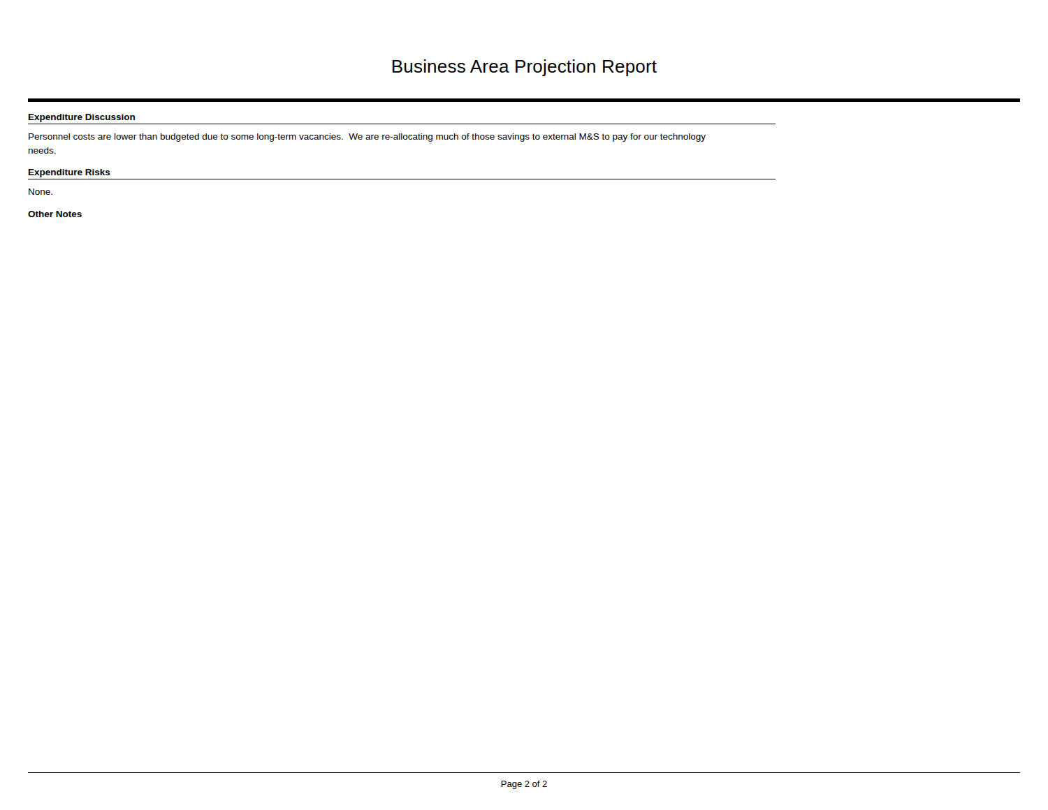Business Area Projection Report
Expenditure Discussion
Personnel costs are lower than budgeted due to some long-term vacancies. We are re-allocating much of those savings to external M&S to pay for our technology needs.
Expenditure Risks
None.
Other Notes
Page 2 of 2